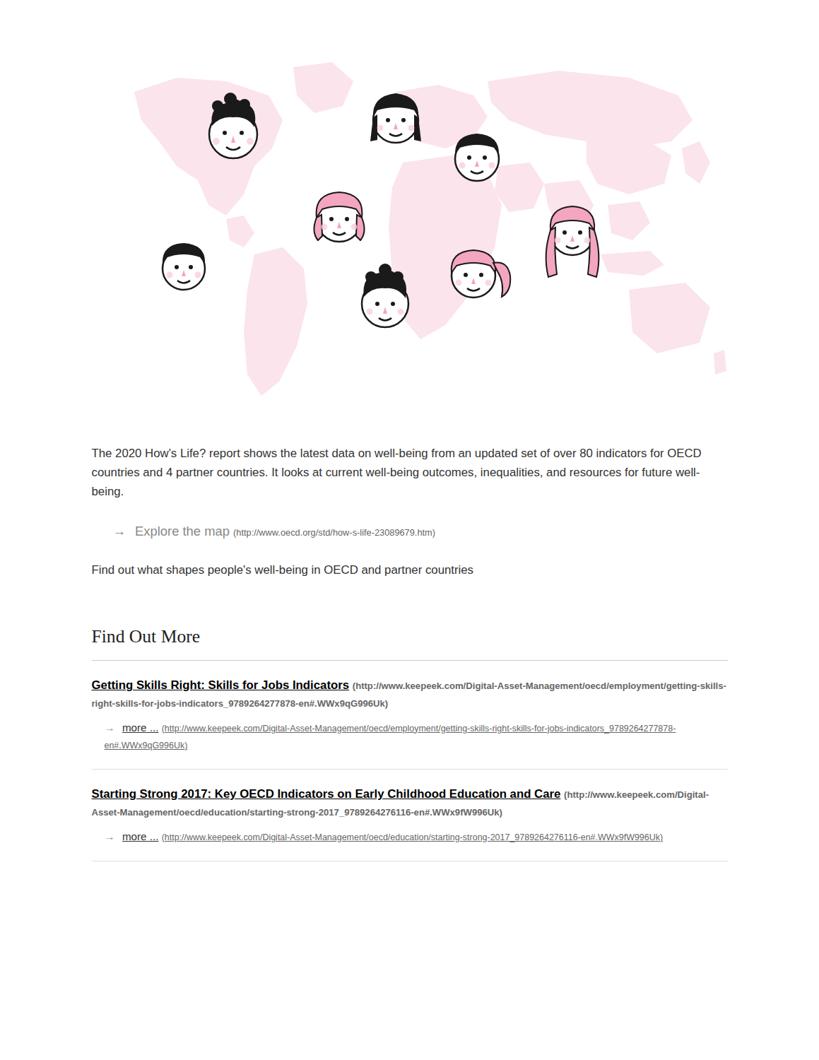©Giulia Sagramola
The 2020 How's Life? report shows the latest data on well-being from an updated set of over 80 indicators for OECD countries and 4 partner countries. It looks at current well-being outcomes, inequalities, and resources for future well-being.
→ Explore the map (http://www.oecd.org/std/how-s-life-23089679.htm)
Find out what shapes people's well-being in OECD and partner countries
Find Out More
Getting Skills Right: Skills for Jobs Indicators (http://www.keepeek.com/Digital-Asset-Management/oecd/employment/getting-skills-right-skills-for-jobs-indicators_9789264277878-en#.WWx9qG996Uk)
→ more ... (http://www.keepeek.com/Digital-Asset-Management/oecd/employment/getting-skills-right-skills-for-jobs-indicators_9789264277878-en#.WWx9qG996Uk)
Starting Strong 2017: Key OECD Indicators on Early Childhood Education and Care (http://www.keepeek.com/Digital-Asset-Management/oecd/education/starting-strong-2017_9789264276116-en#.WWx9fW996Uk)
→ more ... (http://www.keepeek.com/Digital-Asset-Management/oecd/education/starting-strong-2017_9789264276116-en#.WWx9fW996Uk)